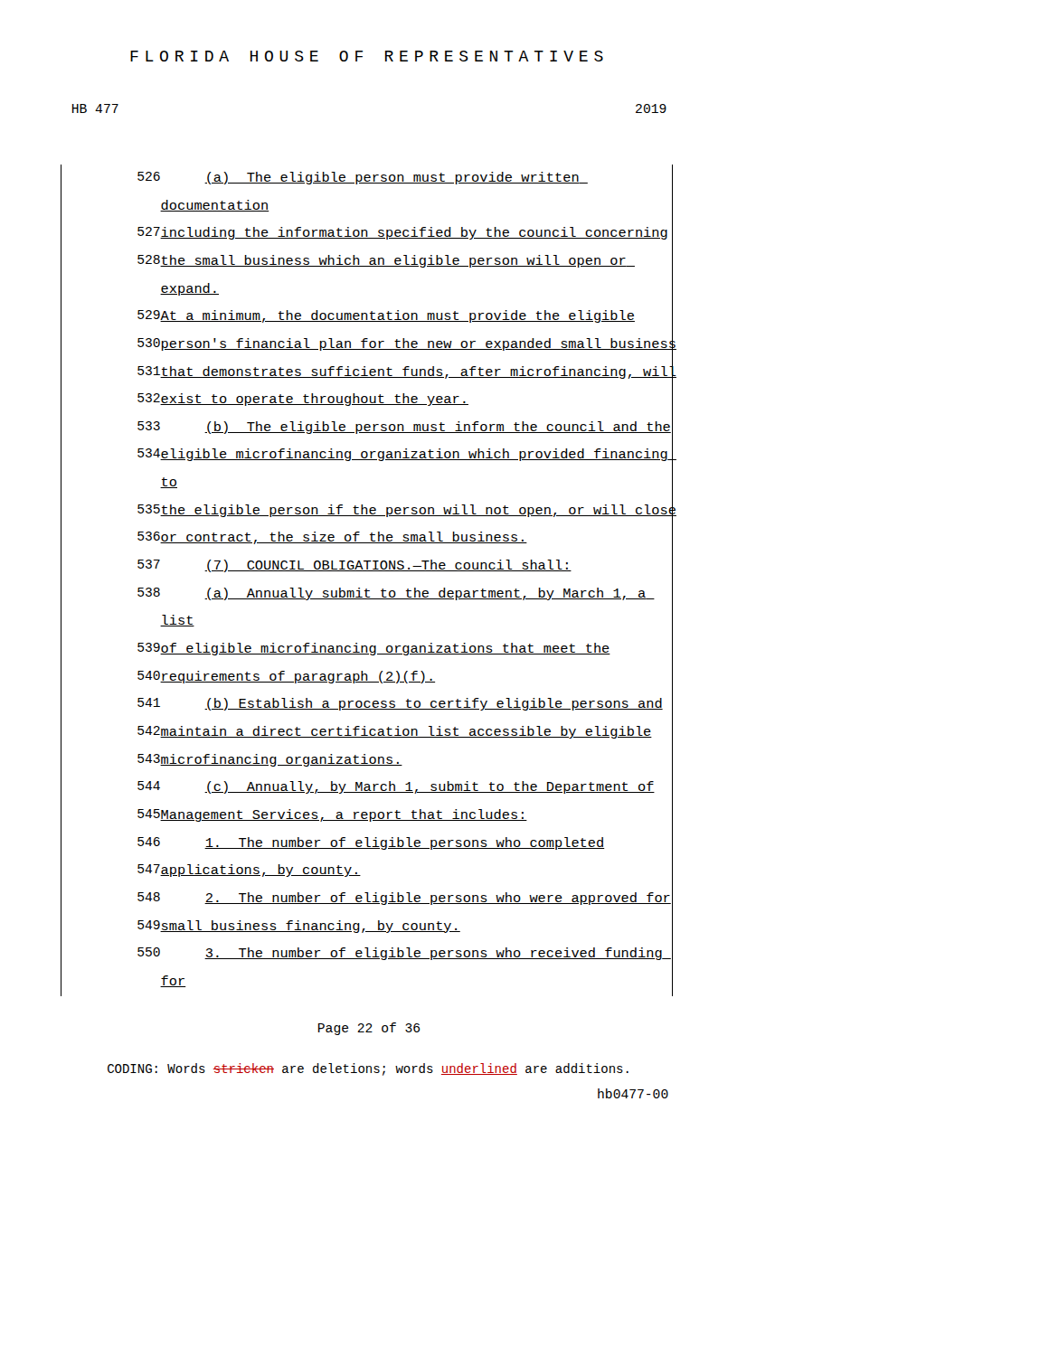FLORIDA HOUSE OF REPRESENTATIVES
HB 477 2019
| 526 | (a) The eligible person must provide written documentation |
| 527 | including the information specified by the council concerning |
| 528 | the small business which an eligible person will open or expand. |
| 529 | At a minimum, the documentation must provide the eligible |
| 530 | person's financial plan for the new or expanded small business |
| 531 | that demonstrates sufficient funds, after microfinancing, will |
| 532 | exist to operate throughout the year. |
| 533 | (b) The eligible person must inform the council and the |
| 534 | eligible microfinancing organization which provided financing to |
| 535 | the eligible person if the person will not open, or will close |
| 536 | or contract, the size of the small business. |
| 537 | (7) COUNCIL OBLIGATIONS.—The council shall: |
| 538 | (a) Annually submit to the department, by March 1, a list |
| 539 | of eligible microfinancing organizations that meet the |
| 540 | requirements of paragraph (2)(f). |
| 541 | (b) Establish a process to certify eligible persons and |
| 542 | maintain a direct certification list accessible by eligible |
| 543 | microfinancing organizations. |
| 544 | (c) Annually, by March 1, submit to the Department of |
| 545 | Management Services, a report that includes: |
| 546 | 1. The number of eligible persons who completed |
| 547 | applications, by county. |
| 548 | 2. The number of eligible persons who were approved for |
| 549 | small business financing, by county. |
| 550 | 3. The number of eligible persons who received funding for |
Page 22 of 36
CODING: Words stricken are deletions; words underlined are additions.
hb0477-00